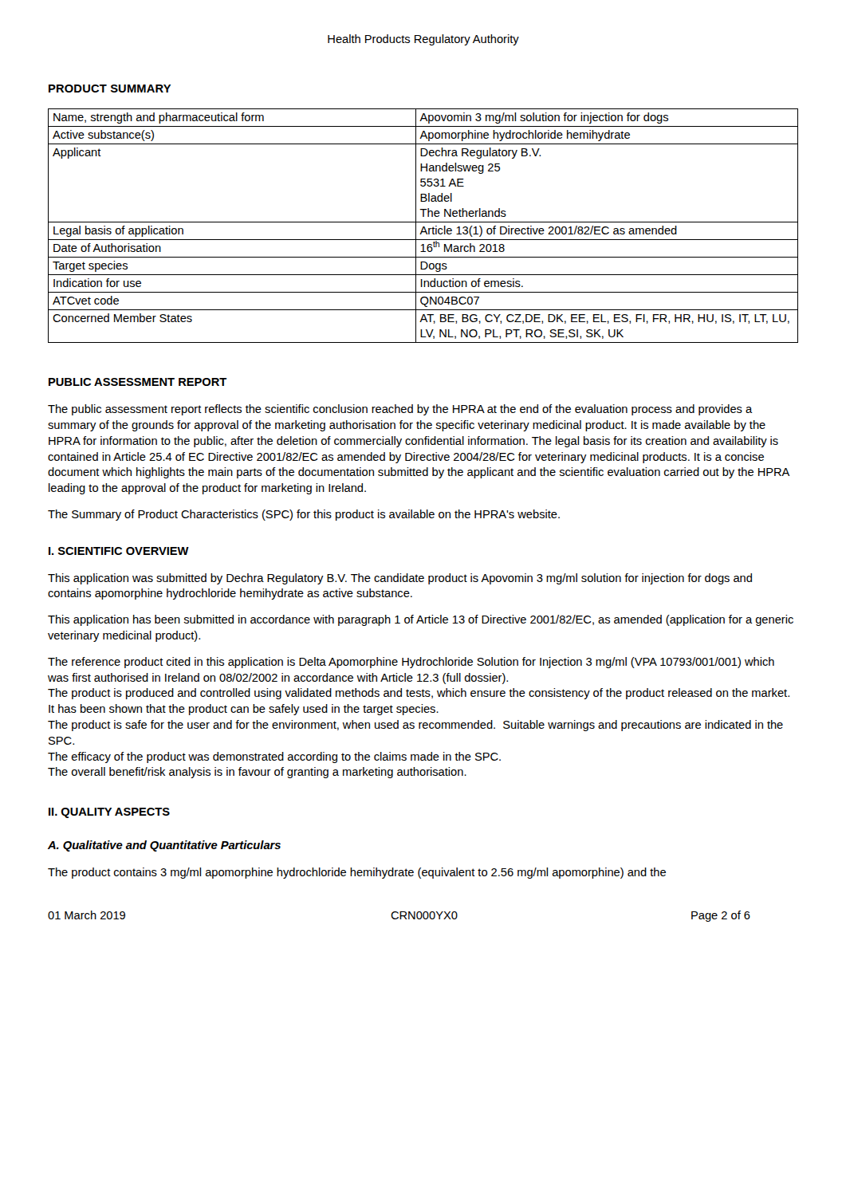Health Products Regulatory Authority
PRODUCT SUMMARY
| Name, strength and pharmaceutical form | Apovomin 3 mg/ml solution for injection for dogs |
| Active substance(s) | Apomorphine hydrochloride hemihydrate |
| Applicant | Dechra Regulatory B.V. Handelsweg 25 5531 AE Bladel The Netherlands |
| Legal basis of application | Article 13(1) of Directive 2001/82/EC as amended |
| Date of Authorisation | 16 th March 2018 |
| Target species | Dogs |
| Indication for use | Induction of emesis. |
| ATCvet code | QN04BC07 |
| Concerned Member States | AT, BE, BG, CY, CZ,DE, DK, EE, EL, ES, FI, FR, HR, HU, IS, IT, LT, LU, LV, NL, NO, PL, PT, RO, SE,SI, SK, UK |
PUBLIC ASSESSMENT REPORT
The public assessment report reflects the scientific conclusion reached by the HPRA at the end of the evaluation process and provides a summary of the grounds for approval of the marketing authorisation for the specific veterinary medicinal product. It is made available by the HPRA for information to the public, after the deletion of commercially confidential information. The legal basis for its creation and availability is contained in Article 25.4 of EC Directive 2001/82/EC as amended by Directive 2004/28/EC for veterinary medicinal products. It is a concise document which highlights the main parts of the documentation submitted by the applicant and the scientific evaluation carried out by the HPRA leading to the approval of the product for marketing in Ireland.
The Summary of Product Characteristics (SPC) for this product is available on the HPRA's website.
I. SCIENTIFIC OVERVIEW
This application was submitted by Dechra Regulatory B.V. The candidate product is Apovomin 3 mg/ml solution for injection for dogs and contains apomorphine hydrochloride hemihydrate as active substance.
This application has been submitted in accordance with paragraph 1 of Article 13 of Directive 2001/82/EC, as amended (application for a generic veterinary medicinal product).
The reference product cited in this application is Delta Apomorphine Hydrochloride Solution for Injection 3 mg/ml (VPA 10793/001/001) which was first authorised in Ireland on 08/02/2002 in accordance with Article 12.3 (full dossier).
The product is produced and controlled using validated methods and tests, which ensure the consistency of the product released on the market.
It has been shown that the product can be safely used in the target species.
The product is safe for the user and for the environment, when used as recommended. Suitable warnings and precautions are indicated in the SPC.
The efficacy of the product was demonstrated according to the claims made in the SPC.
The overall benefit/risk analysis is in favour of granting a marketing authorisation.
II. QUALITY ASPECTS
A. Qualitative and Quantitative Particulars
The product contains 3 mg/ml apomorphine hydrochloride hemihydrate (equivalent to 2.56 mg/ml apomorphine) and the
01 March 2019
CRN000YX0
Page 2 of 6